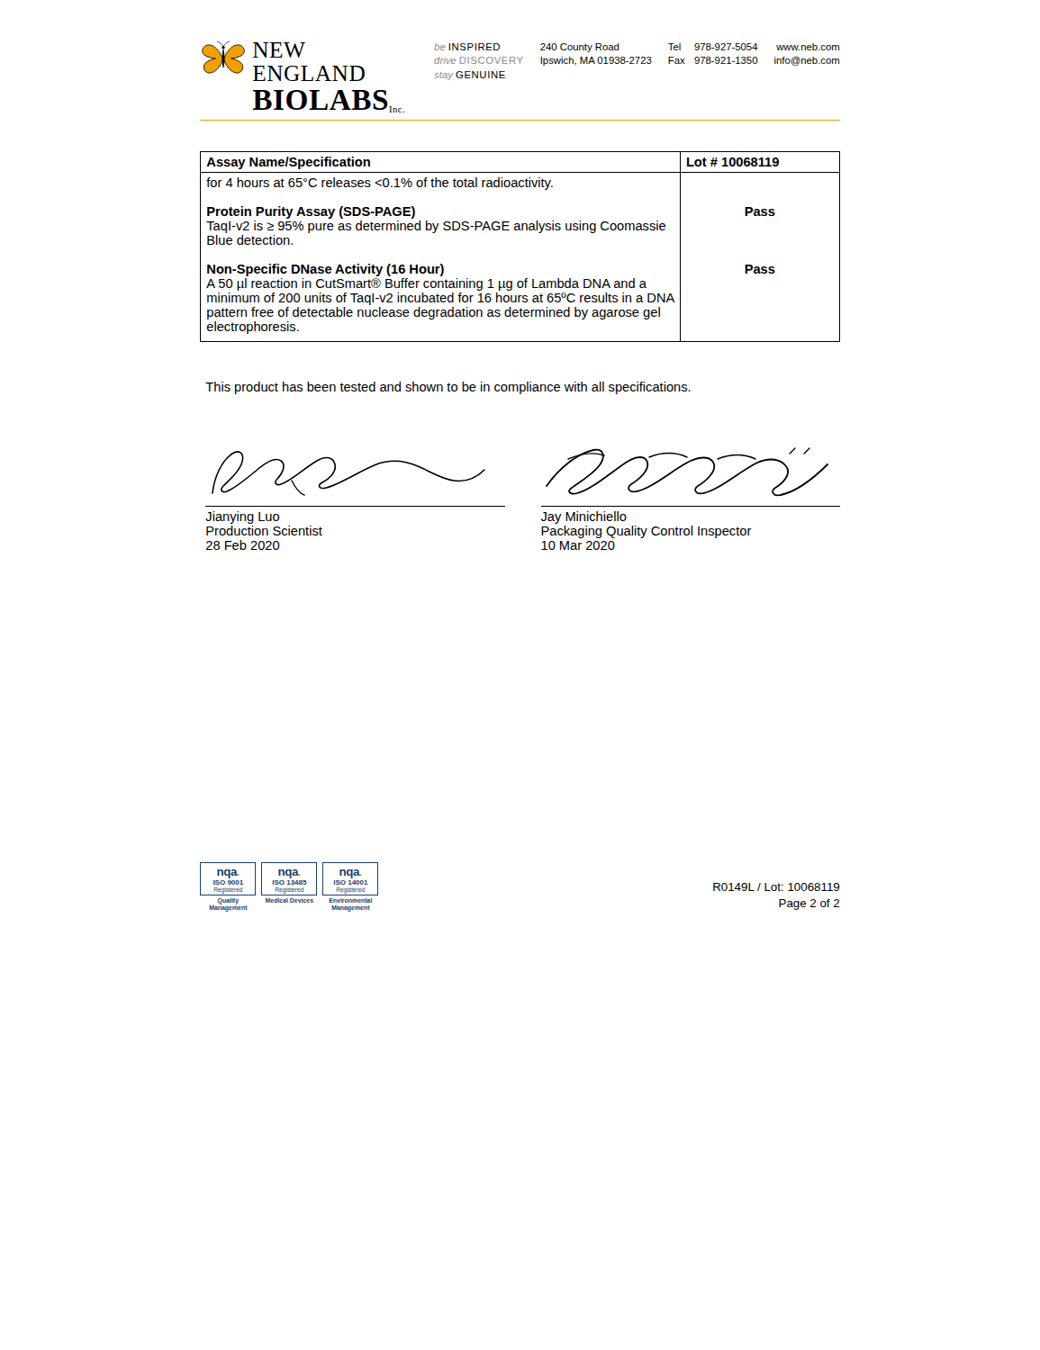NEW ENGLAND
BIOLABSInc.
be INSPIRED
drive DISCOVERY
stay GENUINE
240 County Road
Ipswich, MA 01938-2723
Tel 978-927-5054
Fax 978-921-1350
www.neb.com
info@neb.com
| Assay Name/Specification | Lot # 10068119 |
| --- | --- |
| for 4 hours at 65°C releases <0.1% of the total radioactivity. Protein Purity Assay (SDS-PAGE) TaqI-v2 is ≥ 95% pure as determined by SDS-PAGE analysis using Coomassie Blue detection. Non-Specific DNase Activity (16 Hour) A 50 µl reaction in CutSmart® Buffer containing 1 µg of Lambda DNA and a minimum of 200 units of TaqI-v2 incubated for 16 hours at 65ºC results in a DNA pattern free of detectable nuclease degradation as determined by agarose gel electrophoresis. | Pass Pass |
This product has been tested and shown to be in compliance with all specifications.
Jianying Luo
Production Scientist
28 Feb 2020
Jay Minichiello
Packaging Quality Control Inspector
10 Mar 2020
nqa.
ISO 9001
Registered
Quality
Management
nqa.
ISO 13485
Registered
Medical Devices
nqa.
ISO 14001
Registered
Environmental
Management
R0149L / Lot: 10068119
Page 2 of 2